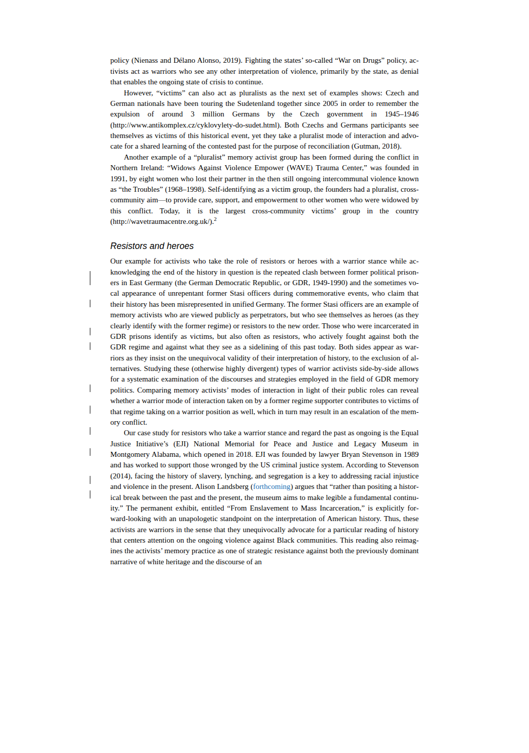policy (Nienass and Délano Alonso, 2019). Fighting the states’ so-called “War on Drugs” policy, activists act as warriors who see any other interpretation of violence, primarily by the state, as denial that enables the ongoing state of crisis to continue.
However, “victims” can also act as pluralists as the next set of examples shows: Czech and German nationals have been touring the Sudetenland together since 2005 in order to remember the expulsion of around 3 million Germans by the Czech government in 1945–1946 (http://www.antikomplex.cz/cyklovylety-do-sudet.html). Both Czechs and Germans participants see themselves as victims of this historical event, yet they take a pluralist mode of interaction and advocate for a shared learning of the contested past for the purpose of reconciliation (Gutman, 2018).
Another example of a “pluralist” memory activist group has been formed during the conflict in Northern Ireland: “Widows Against Violence Empower (WAVE) Trauma Center,” was founded in 1991, by eight women who lost their partner in the then still ongoing intercommunal violence known as “the Troubles” (1968–1998). Self-identifying as a victim group, the founders had a pluralist, cross-community aim—to provide care, support, and empowerment to other women who were widowed by this conflict. Today, it is the largest cross-community victims’ group in the country (http://wavetraumacentre.org.uk/).2
Resistors and heroes
Our example for activists who take the role of resistors or heroes with a warrior stance while acknowledging the end of the history in question is the repeated clash between former political prisoners in East Germany (the German Democratic Republic, or GDR, 1949-1990) and the sometimes vocal appearance of unrepentant former Stasi officers during commemorative events, who claim that their history has been misrepresented in unified Germany. The former Stasi officers are an example of memory activists who are viewed publicly as perpetrators, but who see themselves as heroes (as they clearly identify with the former regime) or resistors to the new order. Those who were incarcerated in GDR prisons identify as victims, but also often as resistors, who actively fought against both the GDR regime and against what they see as a sidelining of this past today. Both sides appear as warriors as they insist on the unequivocal validity of their interpretation of history, to the exclusion of alternatives. Studying these (otherwise highly divergent) types of warrior activists side-by-side allows for a systematic examination of the discourses and strategies employed in the field of GDR memory politics. Comparing memory activists’ modes of interaction in light of their public roles can reveal whether a warrior mode of interaction taken on by a former regime supporter contributes to victims of that regime taking on a warrior position as well, which in turn may result in an escalation of the memory conflict.
Our case study for resistors who take a warrior stance and regard the past as ongoing is the Equal Justice Initiative’s (EJI) National Memorial for Peace and Justice and Legacy Museum in Montgomery Alabama, which opened in 2018. EJI was founded by lawyer Bryan Stevenson in 1989 and has worked to support those wronged by the US criminal justice system. According to Stevenson (2014), facing the history of slavery, lynching, and segregation is a key to addressing racial injustice and violence in the present. Alison Landsberg (forthcoming) argues that “rather than positing a historical break between the past and the present, the museum aims to make legible a fundamental continuity.” The permanent exhibit, entitled “From Enslavement to Mass Incarceration,” is explicitly forward-looking with an unapologetic standpoint on the interpretation of American history. Thus, these activists are warriors in the sense that they unequivocally advocate for a particular reading of history that centers attention on the ongoing violence against Black communities. This reading also reimagines the activists’ memory practice as one of strategic resistance against both the previously dominant narrative of white heritage and the discourse of an